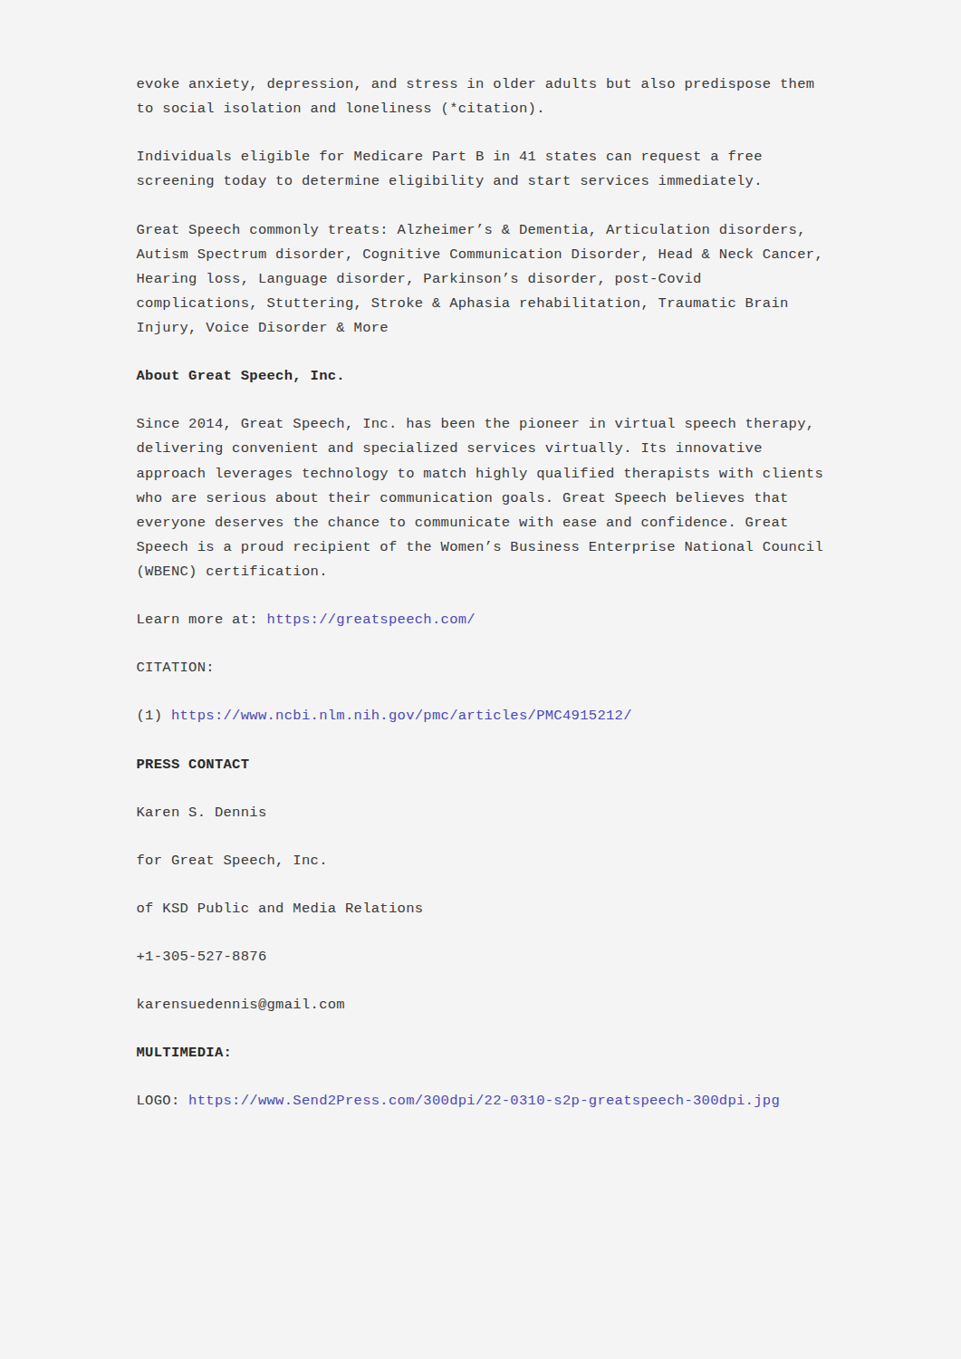evoke anxiety, depression, and stress in older adults but also predispose them to social isolation and loneliness (*citation).
Individuals eligible for Medicare Part B in 41 states can request a free screening today to determine eligibility and start services immediately.
Great Speech commonly treats: Alzheimer’s & Dementia, Articulation disorders, Autism Spectrum disorder, Cognitive Communication Disorder, Head & Neck Cancer, Hearing loss, Language disorder, Parkinson’s disorder, post-Covid complications, Stuttering, Stroke & Aphasia rehabilitation, Traumatic Brain Injury, Voice Disorder & More
About Great Speech, Inc.
Since 2014, Great Speech, Inc. has been the pioneer in virtual speech therapy, delivering convenient and specialized services virtually. Its innovative approach leverages technology to match highly qualified therapists with clients who are serious about their communication goals. Great Speech believes that everyone deserves the chance to communicate with ease and confidence. Great Speech is a proud recipient of the Women’s Business Enterprise National Council (WBENC) certification.
Learn more at: https://greatspeech.com/
CITATION:
(1) https://www.ncbi.nlm.nih.gov/pmc/articles/PMC4915212/
PRESS CONTACT
Karen S. Dennis
for Great Speech, Inc.
of KSD Public and Media Relations
+1-305-527-8876
karensuedennis@gmail.com
MULTIMEDIA:
LOGO: https://www.Send2Press.com/300dpi/22-0310-s2p-greatspeech-300dpi.jpg